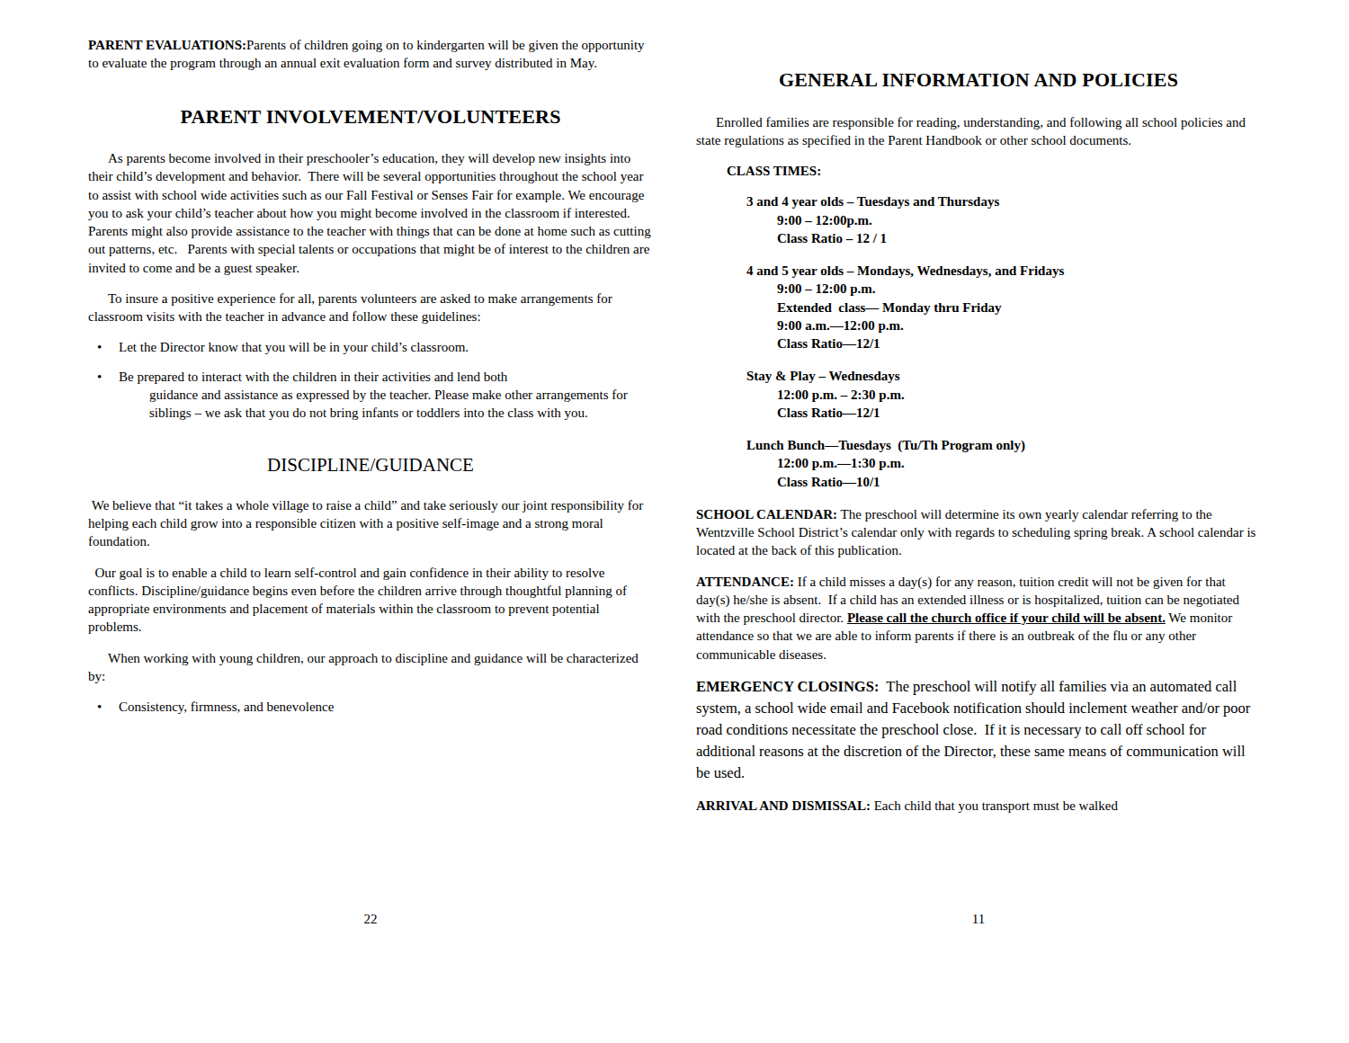PARENT EVALUATIONS: Parents of children going on to kindergarten will be given the opportunity to evaluate the program through an annual exit evaluation form and survey distributed in May.
PARENT INVOLVEMENT/VOLUNTEERS
As parents become involved in their preschooler’s education, they will develop new insights into their child’s development and behavior. There will be several opportunities throughout the school year to assist with school wide activities such as our Fall Festival or Senses Fair for example. We encourage you to ask your child’s teacher about how you might become involved in the classroom if interested. Parents might also provide assistance to the teacher with things that can be done at home such as cutting out patterns, etc. Parents with special talents or occupations that might be of interest to the children are invited to come and be a guest speaker.
To insure a positive experience for all, parents volunteers are asked to make arrangements for classroom visits with the teacher in advance and follow these guidelines:
Let the Director know that you will be in your child’s classroom.
Be prepared to interact with the children in their activities and lend both
guidance and assistance as expressed by the teacher. Please make other arrangements for siblings – we ask that you do not bring infants or toddlers into the class with you.
DISCIPLINE/GUIDANCE
We believe that “it takes a whole village to raise a child” and take seriously our joint responsibility for helping each child grow into a responsible citizen with a positive self-image and a strong moral foundation.
Our goal is to enable a child to learn self-control and gain confidence in their ability to resolve conflicts. Discipline/guidance begins even before the children arrive through thoughtful planning of appropriate environments and placement of materials within the classroom to prevent potential problems.
When working with young children, our approach to discipline and guidance will be characterized by:
Consistency, firmness, and benevolence
22
GENERAL INFORMATION AND POLICIES
Enrolled families are responsible for reading, understanding, and following all school policies and state regulations as specified in the Parent Handbook or other school documents.
CLASS TIMES:
3 and 4 year olds – Tuesdays and Thursdays 9:00 – 12:00p.m. Class Ratio – 12 / 1
4 and 5 year olds – Mondays, Wednesdays, and Fridays 9:00 – 12:00 p.m. Extended class— Monday thru Friday 9:00 a.m.—12:00 p.m. Class Ratio—12/1
Stay & Play – Wednesdays 12:00 p.m. – 2:30 p.m. Class Ratio—12/1
Lunch Bunch—Tuesdays (Tu/Th Program only) 12:00 p.m.—1:30 p.m. Class Ratio—10/1
SCHOOL CALENDAR: The preschool will determine its own yearly calendar referring to the Wentzville School District’s calendar only with regards to scheduling spring break. A school calendar is located at the back of this publication.
ATTENDANCE: If a child misses a day(s) for any reason, tuition credit will not be given for that day(s) he/she is absent. If a child has an extended illness or is hospitalized, tuition can be negotiated with the preschool director. Please call the church office if your child will be absent. We monitor attendance so that we are able to inform parents if there is an outbreak of the flu or any other communicable diseases.
EMERGENCY CLOSINGS: The preschool will notify all families via an automated call system, a school wide email and Facebook notification should inclement weather and/or poor road conditions necessitate the preschool close. If it is necessary to call off school for additional reasons at the discretion of the Director, these same means of communication will be used.
ARRIVAL AND DISMISSAL: Each child that you transport must be walked
11